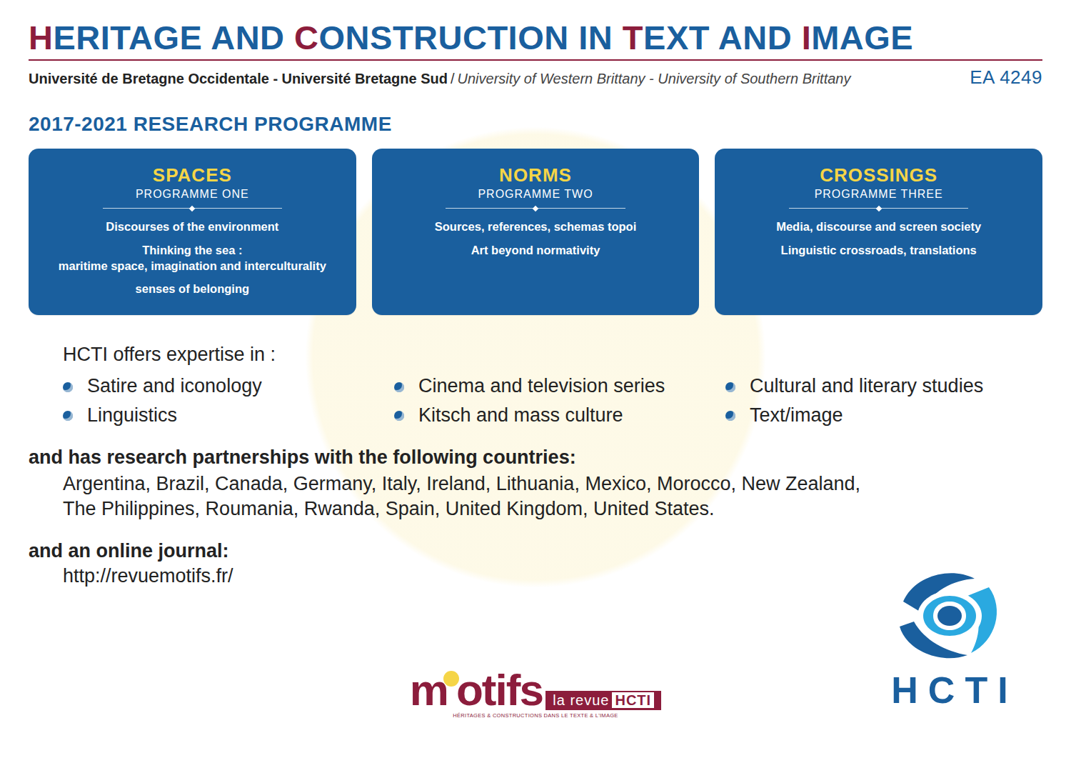Heritage and Construction in Text and Image
Université de Bretagne Occidentale - Université Bretagne Sud / University of Western Brittany - University of Southern Brittany EA 4249
2017-2021 Research Programme
Spaces
Programme One
Discourses of the environment
Thinking the sea :
maritime space, imagination and interculturality
senses of belonging
Norms
Programme Two
Sources, references, schemas topoi
Art beyond normativity
Crossings
Programme Three
Media, discourse and screen society
Linguistic crossroads, translations
HCTI offers expertise in :
Satire and iconology
Cinema and television series
Cultural and literary studies
Linguistics
Kitsch and mass culture
Text/image
and has research partnerships with the following countries:
Argentina, Brazil, Canada, Germany, Italy, Ireland, Lithuania, Mexico, Morocco, New Zealand,
The Philippines, Roumania, Rwanda, Spain, United Kingdom, United States.
and an online journal:
http://revuemotifs.fr/
m otifs
la revueHCTI
Héritages & Constructions dans le Texte & l'Image
HCTI